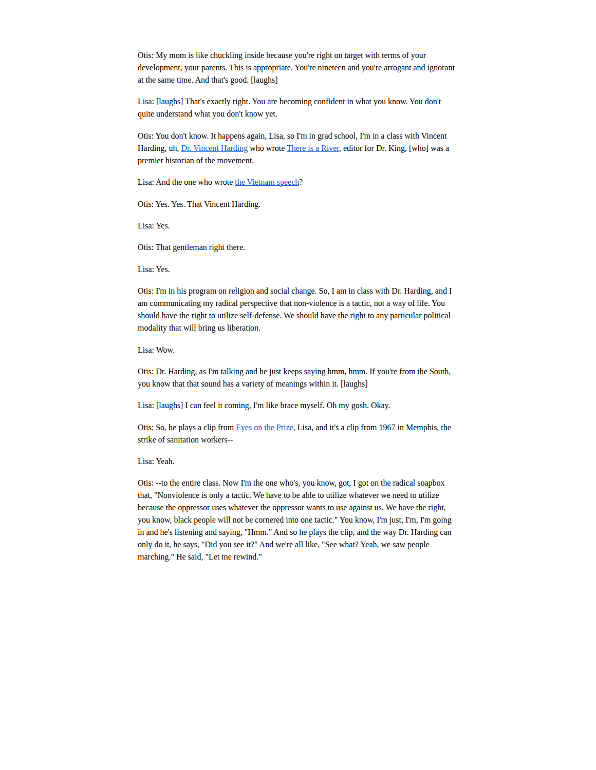Otis: My mom is like chuckling inside because you're right on target with terms of your development, your parents. This is appropriate. You're nineteen and you're arrogant and ignorant at the same time. And that's good. [laughs]
Lisa: [laughs] That's exactly right. You are becoming confident in what you know. You don't quite understand what you don't know yet.
Otis: You don't know. It happens again, Lisa, so I'm in grad school, I'm in a class with Vincent Harding, uh, Dr. Vincent Harding who wrote There is a River, editor for Dr. King, [who] was a premier historian of the movement.
Lisa: And the one who wrote the Vietnam speech?
Otis: Yes. Yes. That Vincent Harding.
Lisa: Yes.
Otis: That gentleman right there.
Lisa: Yes.
Otis: I'm in his program on religion and social change. So, I am in class with Dr. Harding, and I am communicating my radical perspective that non-violence is a tactic, not a way of life. You should have the right to utilize self-defense. We should have the right to any particular political modality that will bring us liberation.
Lisa: Wow.
Otis: Dr. Harding, as I'm talking and he just keeps saying hmm, hmm. If you're from the South, you know that that sound has a variety of meanings within it. [laughs]
Lisa: [laughs] I can feel it coming, I'm like brace myself. Oh my gosh. Okay.
Otis: So, he plays a clip from Eyes on the Prize, Lisa, and it's a clip from 1967 in Memphis, the strike of sanitation workers--
Lisa: Yeah.
Otis: --to the entire class. Now I'm the one who's, you know, got, I got on the radical soapbox that, "Nonviolence is only a tactic. We have to be able to utilize whatever we need to utilize because the oppressor uses whatever the oppressor wants to use against us. We have the right, you know, black people will not be cornered into one tactic." You know, I'm just, I'm, I'm going in and he's listening and saying, "Hmm." And so he plays the clip, and the way Dr. Harding can only do it, he says, "Did you see it?" And we're all like, "See what? Yeah, we saw people marching." He said, "Let me rewind."